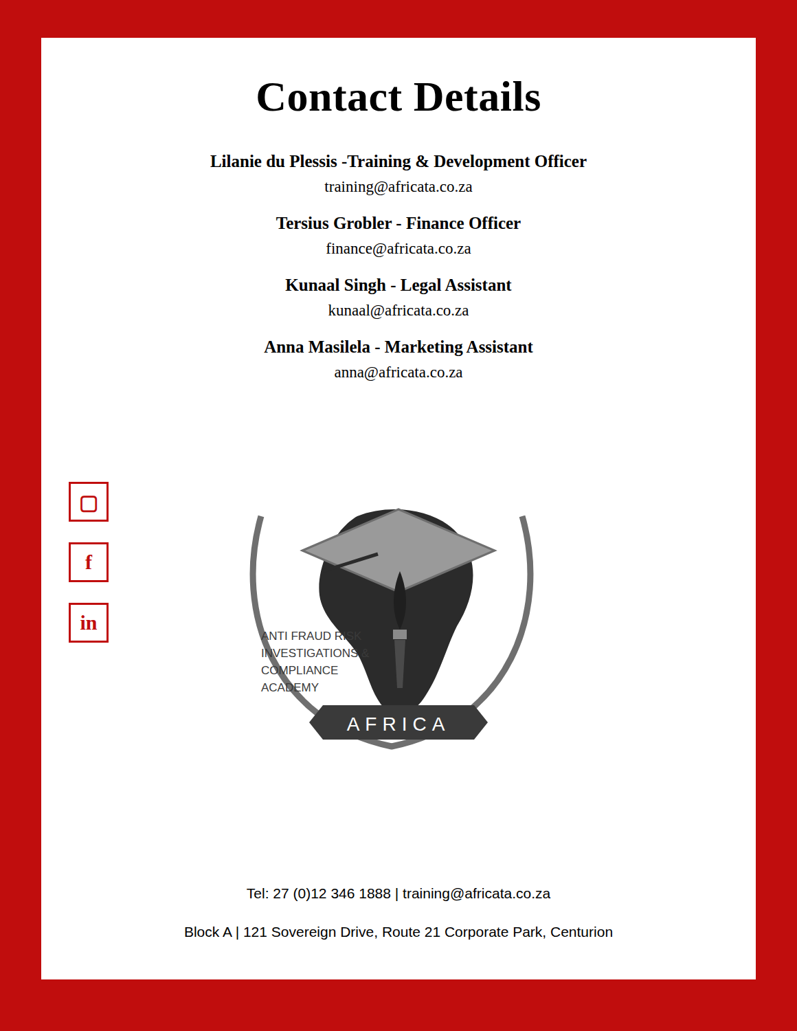Contact Details
Lilanie du Plessis -Training & Development Officer
training@africata.co.za
Tersius Grobler - Finance Officer
finance@africata.co.za
Kunaal Singh - Legal Assistant
kunaal@africata.co.za
Anna Masilela - Marketing Assistant
anna@africata.co.za
▢
f
in
ANTI FRAUD RISK INVESTIGATIONS & COMPLIANCE ACADEMY AFRICA
Tel: 27 (0)12 346 1888 | training@africata.co.za
Block A | 121 Sovereign Drive, Route 21 Corporate Park, Centurion